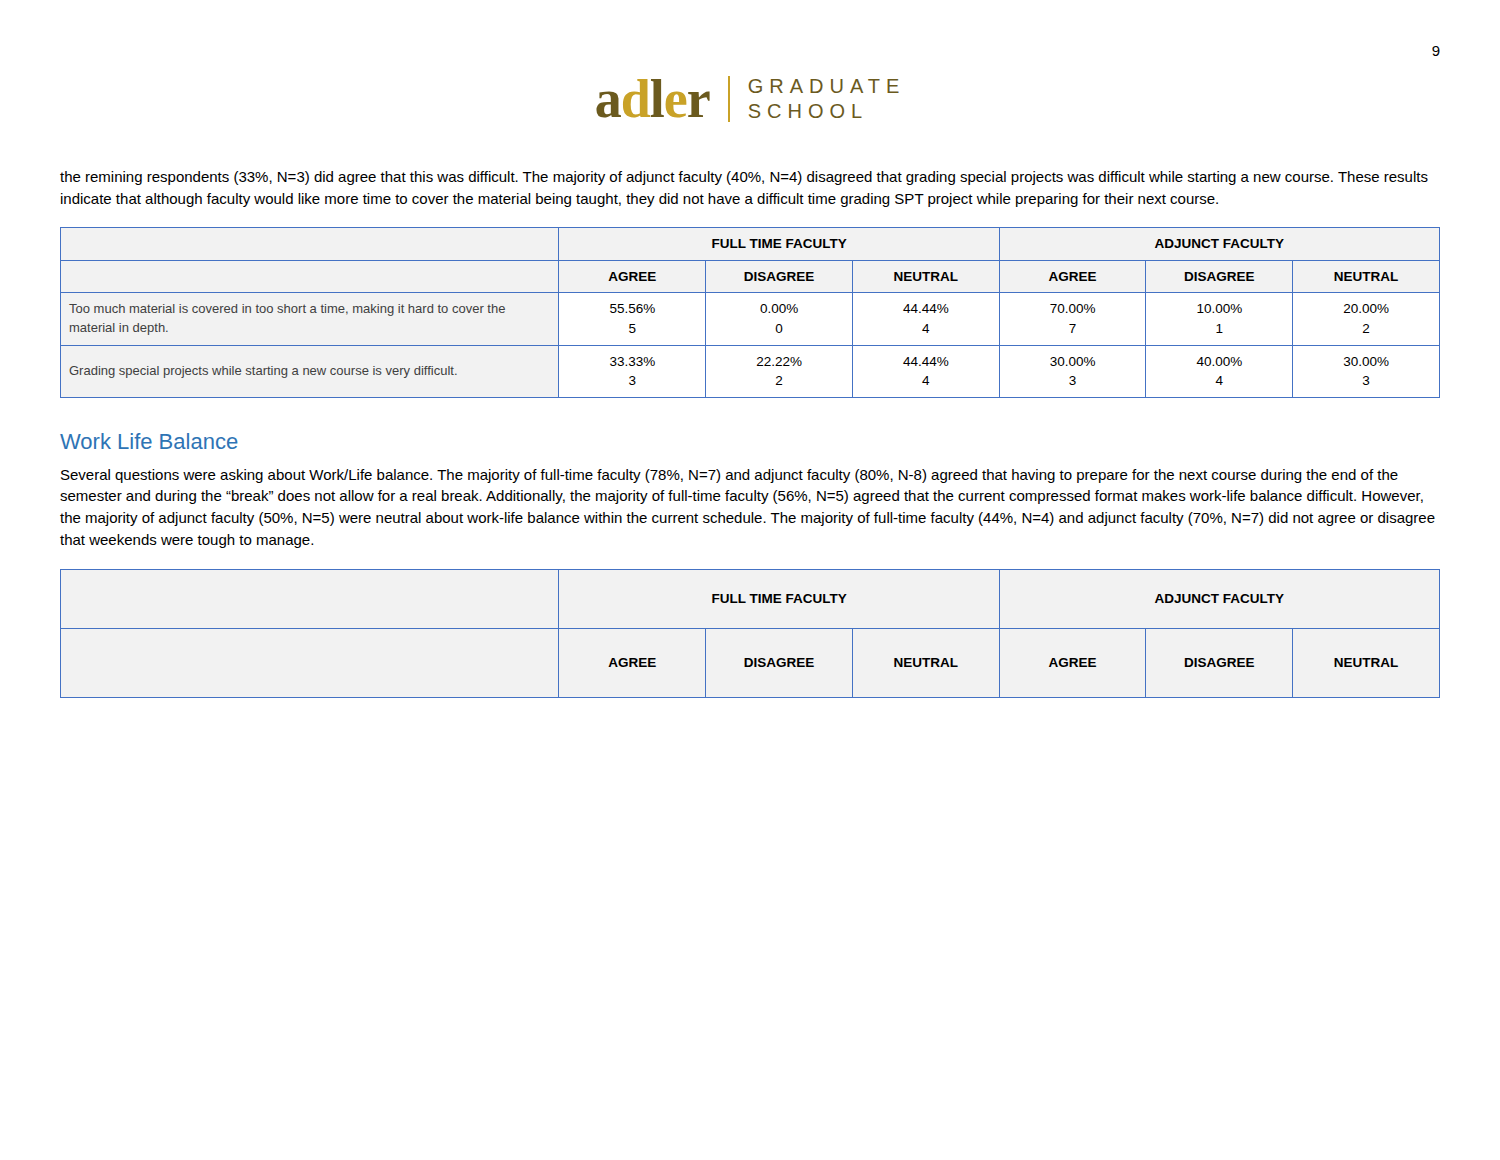9
adler GRADUATE
SCHOOL
the remining respondents (33%, N=3) did agree that this was difficult. The majority of adjunct faculty (40%, N=4) disagreed that grading special projects was difficult while starting a new course. These results indicate that although faculty would like more time to cover the material being taught, they did not have a difficult time grading SPT project while preparing for their next course.
| | FULL TIME FACULTY | ADJUNCT FACULTY |
| | AGREE | DISAGREE | NEUTRAL | AGREE | DISAGREE | NEUTRAL |
| Too much material is covered in too short a time, making it hard to cover the material in depth. | 55.56% 5 | 0.00% 0 | 44.44% 4 | 70.00% 7 | 10.00% 1 | 20.00% 2 |
| Grading special projects while starting a new course is very difficult. | 33.33% 3 | 22.22% 2 | 44.44% 4 | 30.00% 3 | 40.00% 4 | 30.00% 3 |
Work Life Balance
Several questions were asking about Work/Life balance. The majority of full-time faculty (78%, N=7) and adjunct faculty (80%, N-8) agreed that having to prepare for the next course during the end of the semester and during the “break” does not allow for a real break. Additionally, the majority of full-time faculty (56%, N=5) agreed that the current compressed format makes work-life balance difficult. However, the majority of adjunct faculty (50%, N=5) were neutral about work-life balance within the current schedule. The majority of full-time faculty (44%, N=4) and adjunct faculty (70%, N=7) did not agree or disagree that weekends were tough to manage.
| | FULL TIME FACULTY | ADJUNCT FACULTY |
| | AGREE | DISAGREE | NEUTRAL | AGREE | DISAGREE | NEUTRAL |